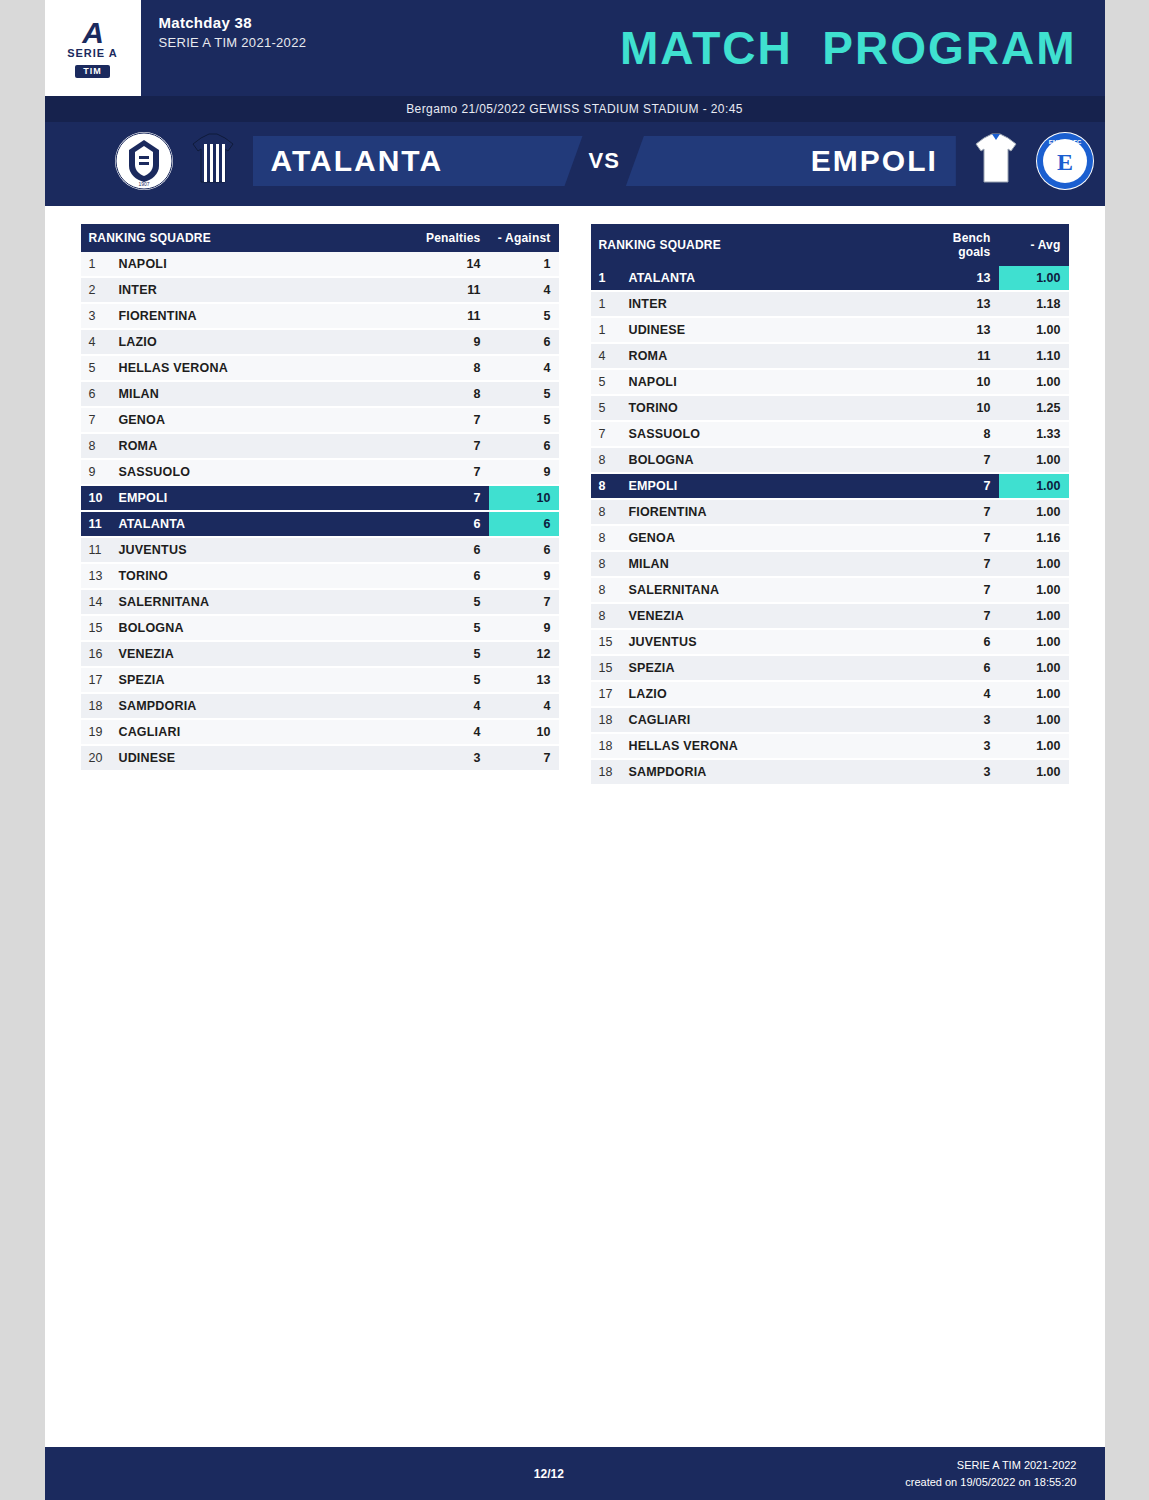A
SERIE A
TIM
Matchday 38
SERIE A TIM 2021-2022
MATCH PROGRAM
Bergamo 21/05/2022 GEWISS STADIUM STADIUM - 20:45
1907
ATALANTA
VS
EMPOLI
EMPOLI FC E
| RANKING SQUADRE | Penalties | - Against |
| --- | --- | --- |
| 1 | NAPOLI | 14 | 1 |
| 2 | INTER | 11 | 4 |
| 3 | FIORENTINA | 11 | 5 |
| 4 | LAZIO | 9 | 6 |
| 5 | HELLAS VERONA | 8 | 4 |
| 6 | MILAN | 8 | 5 |
| 7 | GENOA | 7 | 5 |
| 8 | ROMA | 7 | 6 |
| 9 | SASSUOLO | 7 | 9 |
| 10 | EMPOLI | 7 | 10 |
| 11 | ATALANTA | 6 | 6 |
| 11 | JUVENTUS | 6 | 6 |
| 13 | TORINO | 6 | 9 |
| 14 | SALERNITANA | 5 | 7 |
| 15 | BOLOGNA | 5 | 9 |
| 16 | VENEZIA | 5 | 12 |
| 17 | SPEZIA | 5 | 13 |
| 18 | SAMPDORIA | 4 | 4 |
| 19 | CAGLIARI | 4 | 10 |
| 20 | UDINESE | 3 | 7 |
| RANKING SQUADRE | Bench goals | - Avg |
| --- | --- | --- |
| 1 | ATALANTA | 13 | 1.00 |
| 1 | INTER | 13 | 1.18 |
| 1 | UDINESE | 13 | 1.00 |
| 4 | ROMA | 11 | 1.10 |
| 5 | NAPOLI | 10 | 1.00 |
| 5 | TORINO | 10 | 1.25 |
| 7 | SASSUOLO | 8 | 1.33 |
| 8 | BOLOGNA | 7 | 1.00 |
| 8 | EMPOLI | 7 | 1.00 |
| 8 | FIORENTINA | 7 | 1.00 |
| 8 | GENOA | 7 | 1.16 |
| 8 | MILAN | 7 | 1.00 |
| 8 | SALERNITANA | 7 | 1.00 |
| 8 | VENEZIA | 7 | 1.00 |
| 15 | JUVENTUS | 6 | 1.00 |
| 15 | SPEZIA | 6 | 1.00 |
| 17 | LAZIO | 4 | 1.00 |
| 18 | CAGLIARI | 3 | 1.00 |
| 18 | HELLAS VERONA | 3 | 1.00 |
| 18 | SAMPDORIA | 3 | 1.00 |
12/12
SERIE A TIM 2021-2022
created on 19/05/2022 on 18:55:20